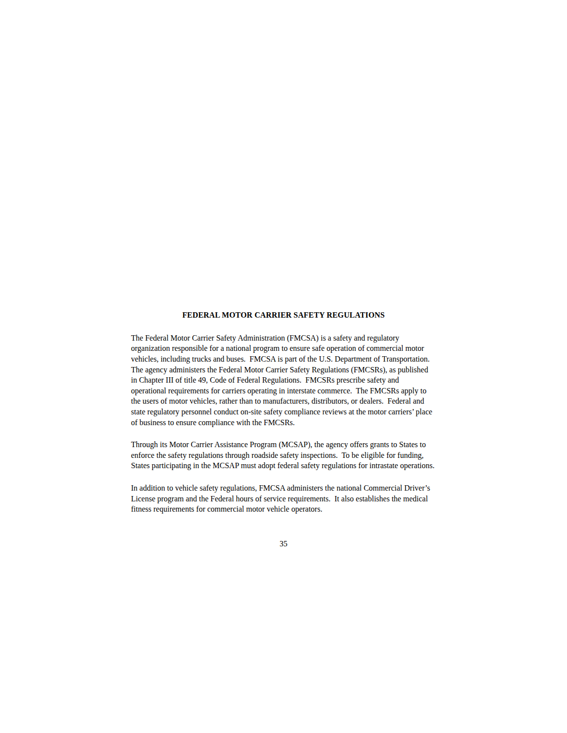FEDERAL MOTOR CARRIER SAFETY REGULATIONS
The Federal Motor Carrier Safety Administration (FMCSA) is a safety and regulatory organization responsible for a national program to ensure safe operation of commercial motor vehicles, including trucks and buses. FMCSA is part of the U.S. Department of Transportation. The agency administers the Federal Motor Carrier Safety Regulations (FMCSRs), as published in Chapter III of title 49, Code of Federal Regulations. FMCSRs prescribe safety and operational requirements for carriers operating in interstate commerce. The FMCSRs apply to the users of motor vehicles, rather than to manufacturers, distributors, or dealers. Federal and state regulatory personnel conduct on-site safety compliance reviews at the motor carriers’ place of business to ensure compliance with the FMCSRs.
Through its Motor Carrier Assistance Program (MCSAP), the agency offers grants to States to enforce the safety regulations through roadside safety inspections. To be eligible for funding, States participating in the MCSAP must adopt federal safety regulations for intrastate operations.
In addition to vehicle safety regulations, FMCSA administers the national Commercial Driver’s License program and the Federal hours of service requirements. It also establishes the medical fitness requirements for commercial motor vehicle operators.
35